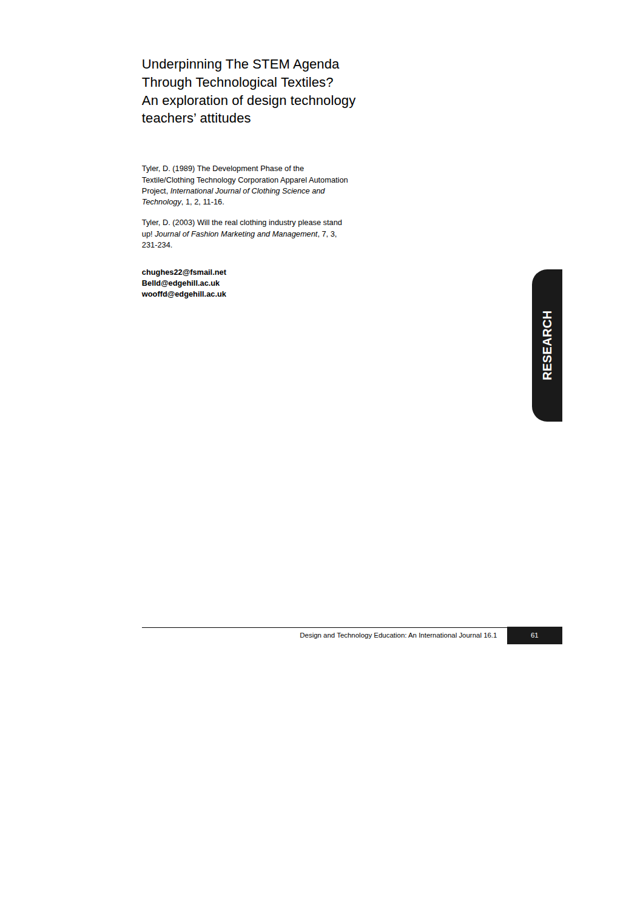Underpinning The STEM Agenda Through Technological Textiles?
An exploration of design technology teachers’ attitudes
Tyler, D. (1989) The Development Phase of the Textile/Clothing Technology Corporation Apparel Automation Project, International Journal of Clothing Science and Technology, 1, 2, 11-16.
Tyler, D. (2003) Will the real clothing industry please stand up! Journal of Fashion Marketing and Management, 7, 3, 231-234.
chughes22@fsmail.net
Belld@edgehill.ac.uk
wooffd@edgehill.ac.uk
RESEARCH
Design and Technology Education: An International Journal 16.1
61